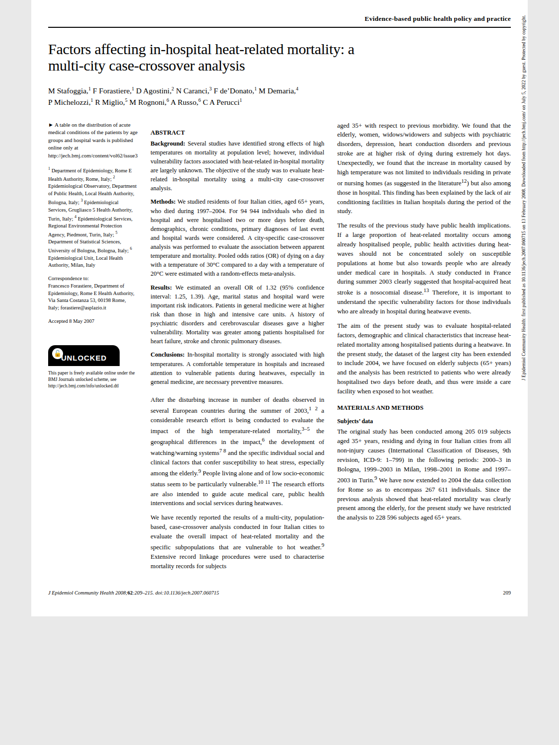J Epidemiol Community Health: first published as 10.1136/jech.2007.060715 on 13 February 2008. Downloaded from http://jech.bmj.com/ on July 5, 2022 by guest. Protected by copyright.
Evidence-based public health policy and practice
Factors affecting in-hospital heat-related mortality: a
multi-city case-crossover analysis
M Stafoggia,1 F Forastiere,1 D Agostini,2 N Caranci,3 F de’Donato,1 M Demaria,4
P Michelozzi,1 R Miglio,5 M Rognoni,6 A Russo,6 C A Perucci1
► A table on the distribution of acute medical conditions of the patients by age groups and hospital wards is published online only at http://jech.bmj.com/content/vol62/issue3
1 Department of Epidemiology, Rome E Health Authority, Rome, Italy; 2 Epidemiological Observatory, Department of Public Health, Local Health Authority, Bologna, Italy; 3 Epidemiological Services, Grugliasco 5 Health Authority, Turin, Italy; 4 Epidemiological Services, Regional Environmental Protection Agency, Piedmont, Turin, Italy; 5 Department of Statistical Sciences, University of Bologna, Bologna, Italy; 6 Epidemiological Unit, Local Health Authority, Milan, Italy
Correspondence to:
Francesco Forastiere, Department of Epidemiology, Rome E Health Authority, Via Santa Costanza 53, 00198 Rome, Italy; forastiere@asplazio.it
Accepted 8 May 2007
🔓 UNLOCKED
This paper is freely available online under the BMJ Journals unlocked scheme, see http://jech.bmj.com/info/unlocked.dtl
ABSTRACT
Background: Several studies have identified strong effects of high temperatures on mortality at population level; however, individual vulnerability factors associated with heat-related in-hospital mortality are largely unknown. The objective of the study was to evaluate heat-related in-hospital mortality using a multi-city case-crossover analysis.
Methods: We studied residents of four Italian cities, aged 65+ years, who died during 1997–2004. For 94 944 individuals who died in hospital and were hospitalised two or more days before death, demographics, chronic conditions, primary diagnoses of last event and hospital wards were considered. A city-specific case-crossover analysis was performed to evaluate the association between apparent temperature and mortality. Pooled odds ratios (OR) of dying on a day with a temperature of 30°C compared to a day with a temperature of 20°C were estimated with a random-effects meta-analysis.
Results: We estimated an overall OR of 1.32 (95% confidence interval: 1.25, 1.39). Age, marital status and hospital ward were important risk indicators. Patients in general medicine were at higher risk than those in high and intensive care units. A history of psychiatric disorders and cerebrovascular diseases gave a higher vulnerability. Mortality was greater among patients hospitalised for heart failure, stroke and chronic pulmonary diseases.
Conclusions: In-hospital mortality is strongly associated with high temperatures. A comfortable temperature in hospitals and increased attention to vulnerable patients during heatwaves, especially in general medicine, are necessary preventive measures.
After the disturbing increase in number of deaths observed in several European countries during the summer of 2003,1 2 a considerable research effort is being conducted to evaluate the impact of the high temperature-related mortality,3–5 the geographical differences in the impact,6 the development of watching/warning systems7 8 and the specific individual social and clinical factors that confer susceptibility to heat stress, especially among the elderly.9 People living alone and of low socio-economic status seem to be particularly vulnerable.10 11 The research efforts are also intended to guide acute medical care, public health interventions and social services during heatwaves.
We have recently reported the results of a multi-city, population-based, case-crossover analysis conducted in four Italian cities to evaluate the overall impact of heat-related mortality and the specific subpopulations that are vulnerable to hot weather.9 Extensive record linkage procedures were used to characterise mortality records for subjects
aged 35+ with respect to previous morbidity. We found that the elderly, women, widows/widowers and subjects with psychiatric disorders, depression, heart conduction disorders and previous stroke are at higher risk of dying during extremely hot days. Unexpectedly, we found that the increase in mortality caused by high temperature was not limited to individuals residing in private or nursing homes (as suggested in the literature12) but also among those in hospital. This finding has been explained by the lack of air conditioning facilities in Italian hospitals during the period of the study.
The results of the previous study have public health implications. If a large proportion of heat-related mortality occurs among already hospitalised people, public health activities during heat-waves should not be concentrated solely on susceptible populations at home but also towards people who are already under medical care in hospitals. A study conducted in France during summer 2003 clearly suggested that hospital-acquired heat stroke is a nosocomial disease.13 Therefore, it is important to understand the specific vulnerability factors for those individuals who are already in hospital during heatwave events.
The aim of the present study was to evaluate hospital-related factors, demographic and clinical characteristics that increase heat-related mortality among hospitalised patients during a heatwave. In the present study, the dataset of the largest city has been extended to include 2004, we have focused on elderly subjects (65+ years) and the analysis has been restricted to patients who were already hospitalised two days before death, and thus were inside a care facility when exposed to hot weather.
MATERIALS AND METHODS
Subjects’ data
The original study has been conducted among 205 019 subjects aged 35+ years, residing and dying in four Italian cities from all non-injury causes (International Classification of Diseases, 9th revision, ICD-9: 1–799) in the following periods: 2000–3 in Bologna, 1999–2003 in Milan, 1998–2001 in Rome and 1997–2003 in Turin.9 We have now extended to 2004 the data collection for Rome so as to encompass 267 611 individuals. Since the previous analysis showed that heat-related mortality was clearly present among the elderly, for the present study we have restricted the analysis to 228 596 subjects aged 65+ years.
J Epidemiol Community Health 2008;62:209–215. doi:10.1136/jech.2007.060715
209